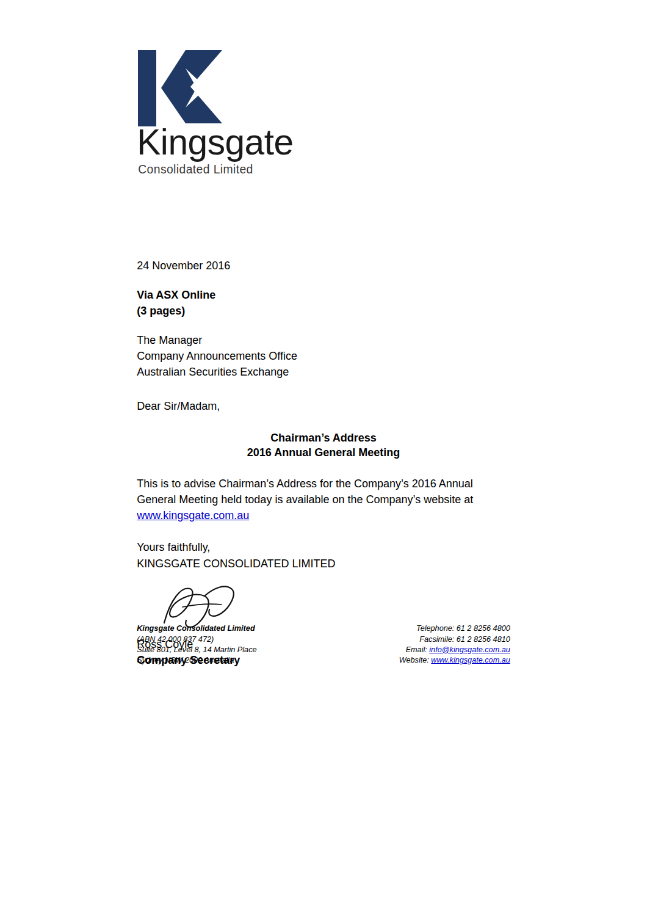Kingsgate
Consolidated Limited
24 November 2016
Via ASX Online
(3 pages)
The Manager
Company Announcements Office
Australian Securities Exchange
Dear Sir/Madam,
Chairman’s Address
2016 Annual General Meeting
This is to advise Chairman’s Address for the Company’s 2016 Annual General Meeting held today is available on the Company’s website at www.kingsgate.com.au
Yours faithfully,
KINGSGATE CONSOLIDATED LIMITED
Ross Coyle
Company Secretary
Kingsgate Consolidated Limited
(ABN 42 000 837 472)
Suite 801, Level 8, 14 Martin Place
Sydney NSW 2000 Australia
Telephone: 61 2 8256 4800
Facsimile: 61 2 8256 4810
Email: info@kingsgate.com.au
Website: www.kingsgate.com.au